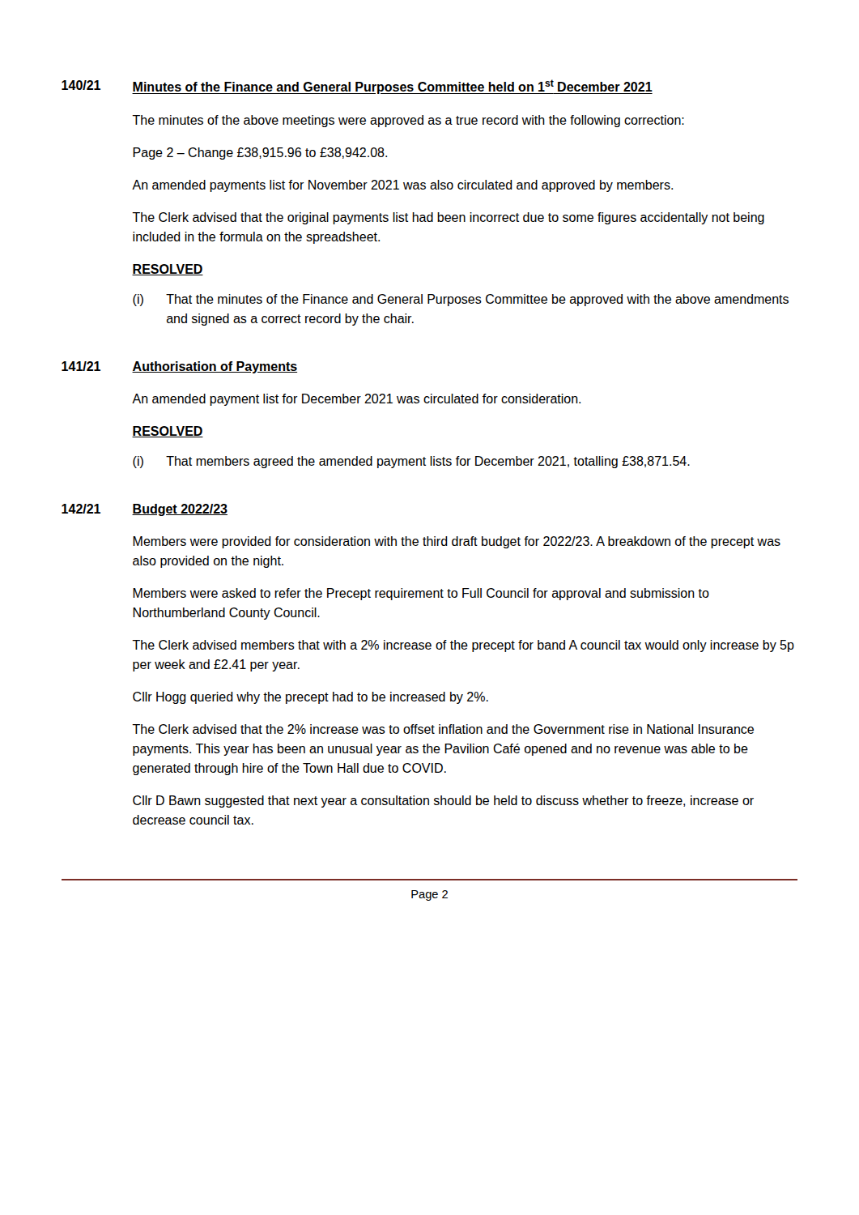140/21
Minutes of the Finance and General Purposes Committee held on 1st December 2021
The minutes of the above meetings were approved as a true record with the following correction:
Page 2 – Change £38,915.96 to £38,942.08.
An amended payments list for November 2021 was also circulated and approved by members.
The Clerk advised that the original payments list had been incorrect due to some figures accidentally not being included in the formula on the spreadsheet.
RESOLVED
That the minutes of the Finance and General Purposes Committee be approved with the above amendments and signed as a correct record by the chair.
141/21
Authorisation of Payments
An amended payment list for December 2021 was circulated for consideration.
RESOLVED
That members agreed the amended payment lists for December 2021, totalling £38,871.54.
142/21
Budget 2022/23
Members were provided for consideration with the third draft budget for 2022/23. A breakdown of the precept was also provided on the night.
Members were asked to refer the Precept requirement to Full Council for approval and submission to Northumberland County Council.
The Clerk advised members that with a 2% increase of the precept for band A council tax would only increase by 5p per week and £2.41 per year.
Cllr Hogg queried why the precept had to be increased by 2%.
The Clerk advised that the 2% increase was to offset inflation and the Government rise in National Insurance payments. This year has been an unusual year as the Pavilion Café opened and no revenue was able to be generated through hire of the Town Hall due to COVID.
Cllr D Bawn suggested that next year a consultation should be held to discuss whether to freeze, increase or decrease council tax.
Page 2